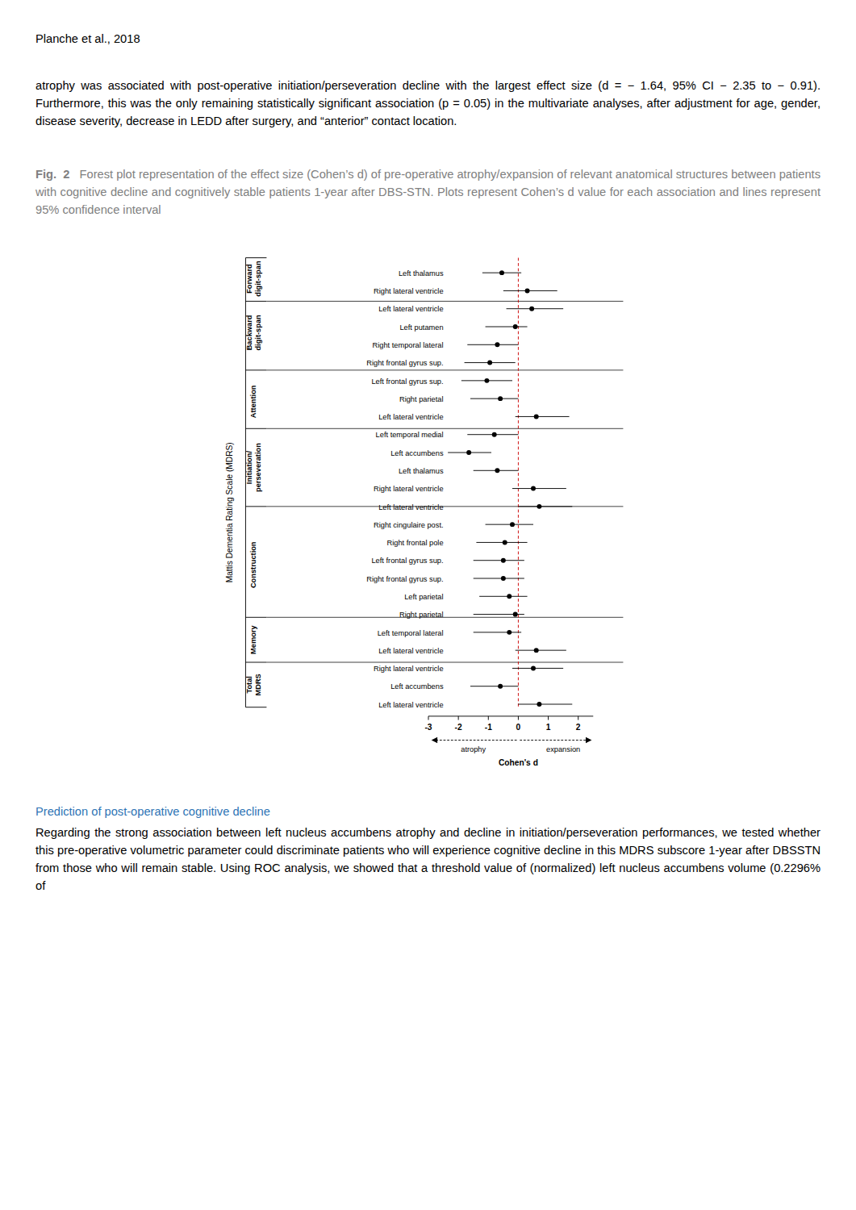Planche et al., 2018
atrophy was associated with post-operative initiation/perseveration decline with the largest effect size (d = − 1.64, 95% CI − 2.35 to − 0.91). Furthermore, this was the only remaining statistically significant association (p = 0.05) in the multivariate analyses, after adjustment for age, gender, disease severity, decrease in LEDD after surgery, and “anterior” contact location.
Fig. 2 Forest plot representation of the effect size (Cohen’s d) of pre-operative atrophy/expansion of relevant anatomical structures between patients with cognitive decline and cognitively stable patients 1-year after DBS-STN. Plots represent Cohen’s d value for each association and lines represent 95% confidence interval
Mattis Dementia Rating Scale (MDRS) Forward digit-span Backward digit-span Attention Initiation/ perseveration Construction Memory Total MDRS Left thalamus Right lateral ventricle Left lateral ventricle Left putamen Right temporal lateral Right frontal gyrus sup. Left frontal gyrus sup. Right parietal Left lateral ventricle Left temporal medial Left accumbens Left thalamus Right lateral ventricle Left lateral ventricle Right cingulaire post. Right frontal pole Left frontal gyrus sup. Right frontal gyrus sup. Left parietal Right parietal Left temporal lateral Left lateral ventricle Right lateral ventricle Left accumbens Left lateral ventricle -3 -2 -1 0 1 2 atrophy expansion Cohen's d
Prediction of post-operative cognitive decline
Regarding the strong association between left nucleus accumbens atrophy and decline in initiation/perseveration performances, we tested whether this pre-operative volumetric parameter could discriminate patients who will experience cognitive decline in this MDRS subscore 1-year after DBSSTN from those who will remain stable. Using ROC analysis, we showed that a threshold value of (normalized) left nucleus accumbens volume (0.2296% of